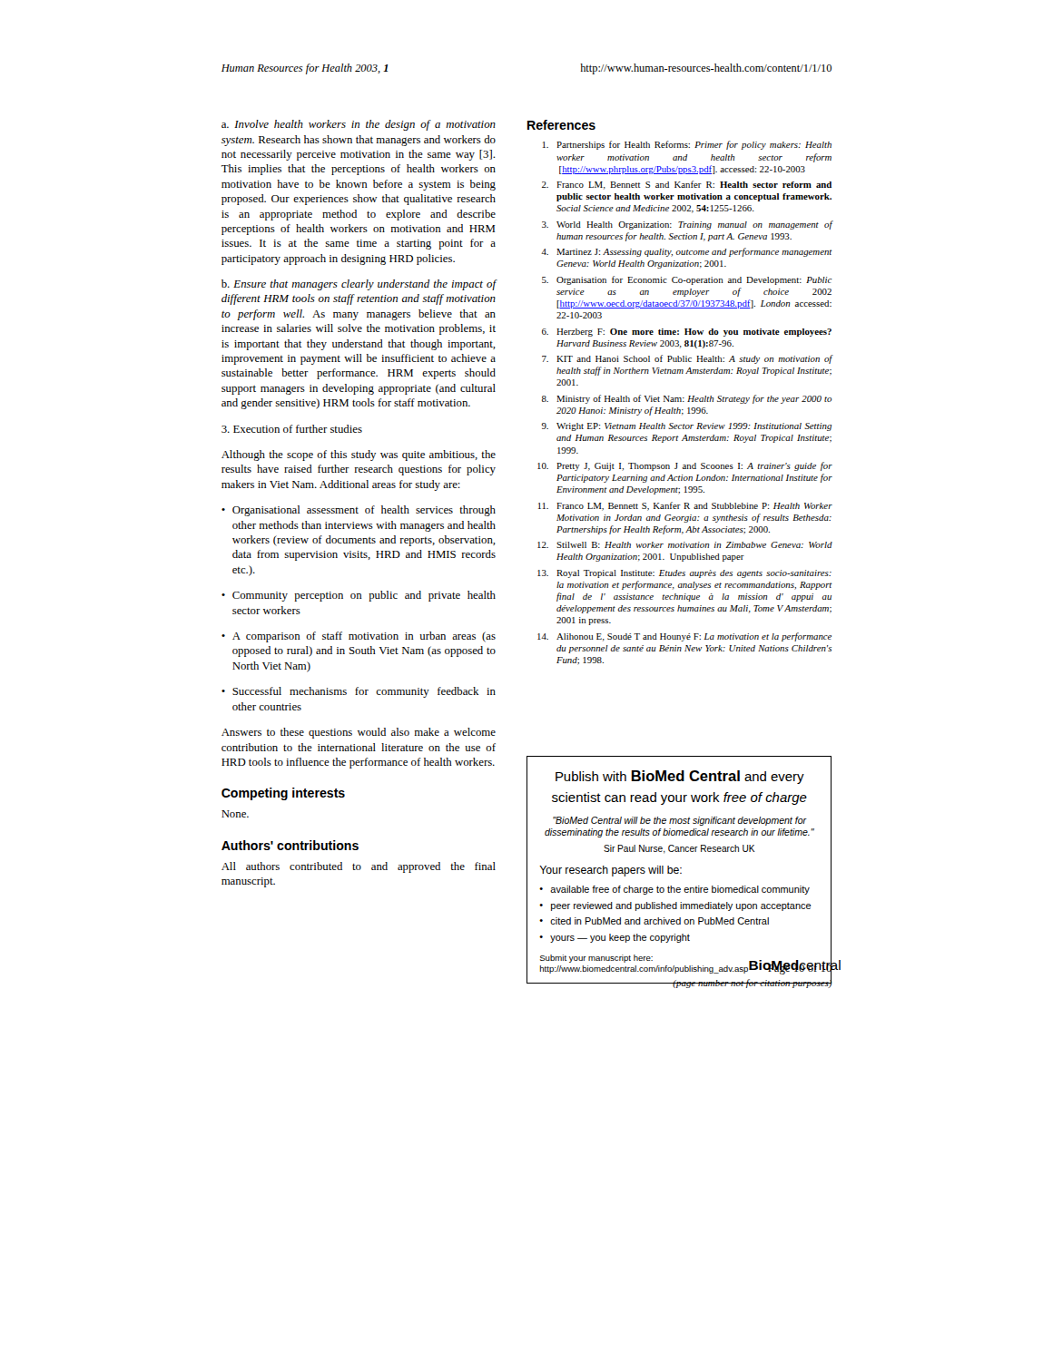Human Resources for Health 2003, 1
http://www.human-resources-health.com/content/1/1/10
a. Involve health workers in the design of a motivation system. Research has shown that managers and workers do not necessarily perceive motivation in the same way [3]. This implies that the perceptions of health workers on motivation have to be known before a system is being proposed. Our experiences show that qualitative research is an appropriate method to explore and describe perceptions of health workers on motivation and HRM issues. It is at the same time a starting point for a participatory approach in designing HRD policies.
b. Ensure that managers clearly understand the impact of different HRM tools on staff retention and staff motivation to perform well. As many managers believe that an increase in salaries will solve the motivation problems, it is important that they understand that though important, improvement in payment will be insufficient to achieve a sustainable better performance. HRM experts should support managers in developing appropriate (and cultural and gender sensitive) HRM tools for staff motivation.
3. Execution of further studies
Although the scope of this study was quite ambitious, the results have raised further research questions for policy makers in Viet Nam. Additional areas for study are:
•
Organisational assessment of health services through other methods than interviews with managers and health workers (review of documents and reports, observation, data from supervision visits, HRD and HMIS records etc.).
•
Community perception on public and private health sector workers
•
A comparison of staff motivation in urban areas (as opposed to rural) and in South Viet Nam (as opposed to North Viet Nam)
•
Successful mechanisms for community feedback in other countries
Answers to these questions would also make a welcome contribution to the international literature on the use of HRD tools to influence the performance of health workers.
Competing interests
None.
Authors' contributions
All authors contributed to and approved the final manuscript.
References
1. Partnerships for Health Reforms: Primer for policy makers: Health worker motivation and health sector reform [http://www.phrplus.org/Pubs/pps3.pdf]. accessed: 22-10-2003
2. Franco LM, Bennett S and Kanfer R: Health sector reform and public sector health worker motivation a conceptual framework. Social Science and Medicine 2002, 54: 1255-1266.
3. World Health Organization: Training manual on management of human resources for health. Section I, part A. Geneva 1993.
4. Martinez J: Assessing quality, outcome and performance management Geneva: World Health Organization; 2001.
5. Organisation for Economic Co-operation and Development: Public service as an employer of choice 2002 [http://www.oecd.org/dataoecd/37/0/1937348.pdf]. London accessed: 22-10-2003
6. Herzberg F: One more time: How do you motivate employees? Harvard Business Review 2003, 81(1): 87-96.
7. KIT and Hanoi School of Public Health: A study on motivation of health staff in Northern Vietnam Amsterdam: Royal Tropical Institute; 2001.
8. Ministry of Health of Viet Nam: Health Strategy for the year 2000 to 2020 Hanoi: Ministry of Health; 1996.
9. Wright EP: Vietnam Health Sector Review 1999: Institutional Setting and Human Resources Report Amsterdam: Royal Tropical Institute; 1999.
10. Pretty J, Guijt I, Thompson J and Scoones I: A trainer's guide for Participatory Learning and Action London: International Institute for Environment and Development; 1995.
11. Franco LM, Bennett S, Kanfer R and Stubblebine P: Health Worker Motivation in Jordan and Georgia: a synthesis of results Bethesda: Partnerships for Health Reform, Abt Associates; 2000.
12. Stilwell B: Health worker motivation in Zimbabwe Geneva: World Health Organization; 2001. Unpublished paper
13. Royal Tropical Institute: Etudes auprès des agents socio-sanitaires: la motivation et performance, analyses et recommandations, Rapport final de l' assistance technique à la mission d' appui au développement des ressources humaines au Mali, Tome V Amsterdam; 2001 in press.
14. Alihonou E, Soudé T and Hounyé F: La motivation et la performance du personnel de santé au Bénin New York: United Nations Children's Fund; 1998.
Publish with Bio Med Central and every
scientist can read your work free of charge
"BioMed Central will be the most significant development for disseminating the results of biomedical research in our lifetime."
Sir Paul Nurse, Cancer Research UK
Your research papers will be:
available free of charge to the entire biomedical community
peer reviewed and published immediately upon acceptance
cited in PubMed and archived on PubMed Central
yours — you keep the copyright
Submit your manuscript here:
http://www.biomedcentral.com/info/publishing_adv.asp
Bio Medcentral
Page 10 of 10
(page number not for citation purposes)